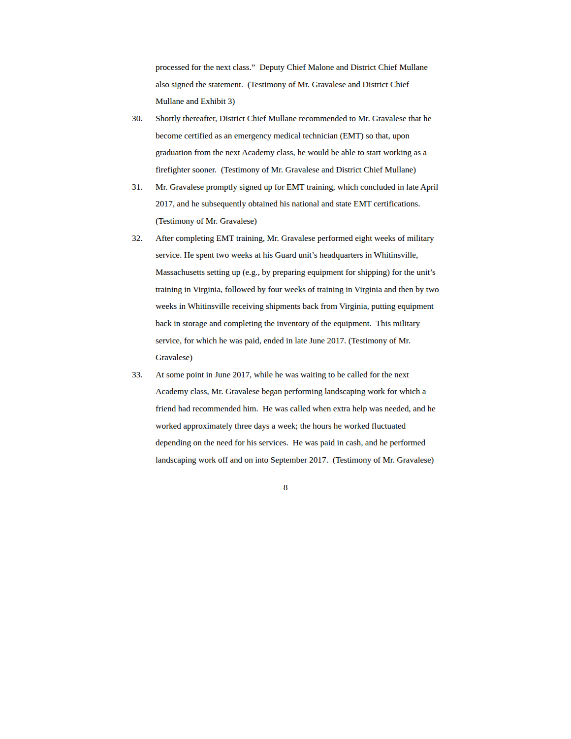processed for the next class.” Deputy Chief Malone and District Chief Mullane also signed the statement. (Testimony of Mr. Gravalese and District Chief Mullane and Exhibit 3)
Shortly thereafter, District Chief Mullane recommended to Mr. Gravalese that he become certified as an emergency medical technician (EMT) so that, upon graduation from the next Academy class, he would be able to start working as a firefighter sooner. (Testimony of Mr. Gravalese and District Chief Mullane)
Mr. Gravalese promptly signed up for EMT training, which concluded in late April 2017, and he subsequently obtained his national and state EMT certifications. (Testimony of Mr. Gravalese)
After completing EMT training, Mr. Gravalese performed eight weeks of military service. He spent two weeks at his Guard unit’s headquarters in Whitinsville, Massachusetts setting up (e.g., by preparing equipment for shipping) for the unit’s training in Virginia, followed by four weeks of training in Virginia and then by two weeks in Whitinsville receiving shipments back from Virginia, putting equipment back in storage and completing the inventory of the equipment. This military service, for which he was paid, ended in late June 2017. (Testimony of Mr. Gravalese)
At some point in June 2017, while he was waiting to be called for the next Academy class, Mr. Gravalese began performing landscaping work for which a friend had recommended him. He was called when extra help was needed, and he worked approximately three days a week; the hours he worked fluctuated depending on the need for his services. He was paid in cash, and he performed landscaping work off and on into September 2017. (Testimony of Mr. Gravalese)
8